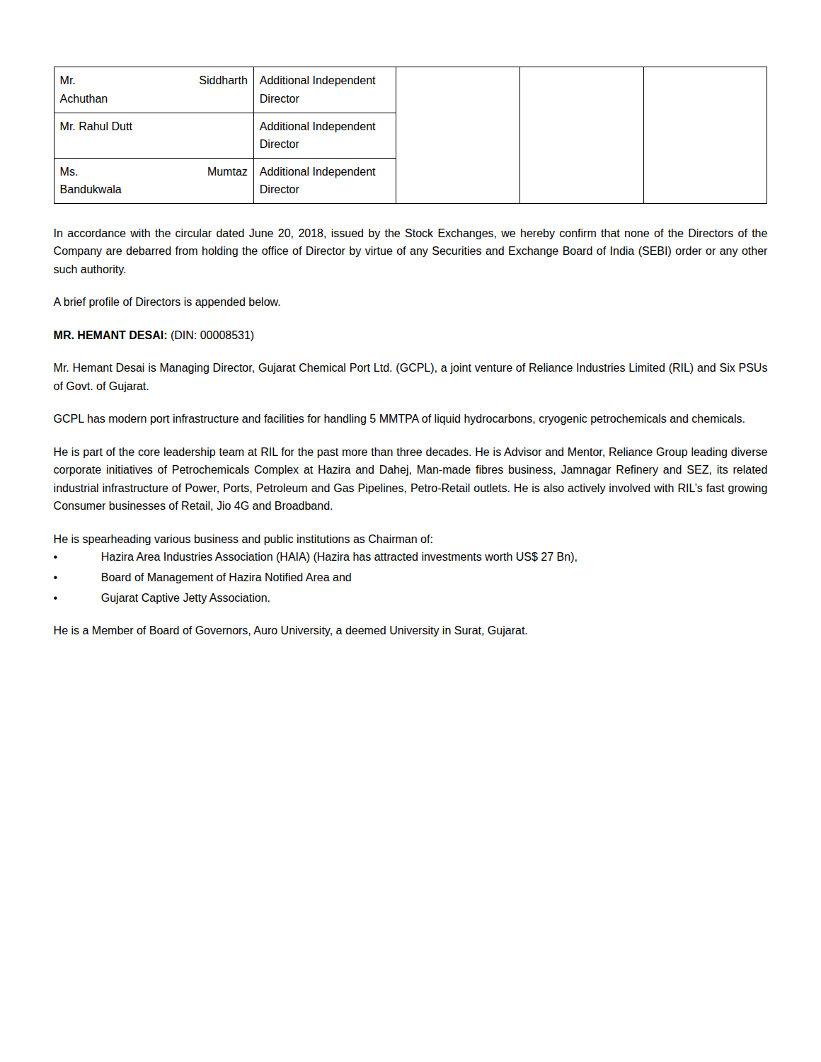| Mr. Siddharth Achuthan | Additional Independent Director | | | |
| Mr. Rahul Dutt | Additional Independent Director |
| Ms. Mumtaz Bandukwala | Additional Independent Director |
In accordance with the circular dated June 20, 2018, issued by the Stock Exchanges, we hereby confirm that none of the Directors of the Company are debarred from holding the office of Director by virtue of any Securities and Exchange Board of India (SEBI) order or any other such authority.
A brief profile of Directors is appended below.
MR. HEMANT DESAI: (DIN: 00008531)
Mr. Hemant Desai is Managing Director, Gujarat Chemical Port Ltd. (GCPL), a joint venture of Reliance Industries Limited (RIL) and Six PSUs of Govt. of Gujarat.
GCPL has modern port infrastructure and facilities for handling 5 MMTPA of liquid hydrocarbons, cryogenic petrochemicals and chemicals.
He is part of the core leadership team at RIL for the past more than three decades. He is Advisor and Mentor, Reliance Group leading diverse corporate initiatives of Petrochemicals Complex at Hazira and Dahej, Man-made fibres business, Jamnagar Refinery and SEZ, its related industrial infrastructure of Power, Ports, Petroleum and Gas Pipelines, Petro-Retail outlets. He is also actively involved with RIL’s fast growing Consumer businesses of Retail, Jio 4G and Broadband.
He is spearheading various business and public institutions as Chairman of:
Hazira Area Industries Association (HAIA) (Hazira has attracted investments worth US$ 27 Bn),
Board of Management of Hazira Notified Area and
Gujarat Captive Jetty Association.
He is a Member of Board of Governors, Auro University, a deemed University in Surat, Gujarat.